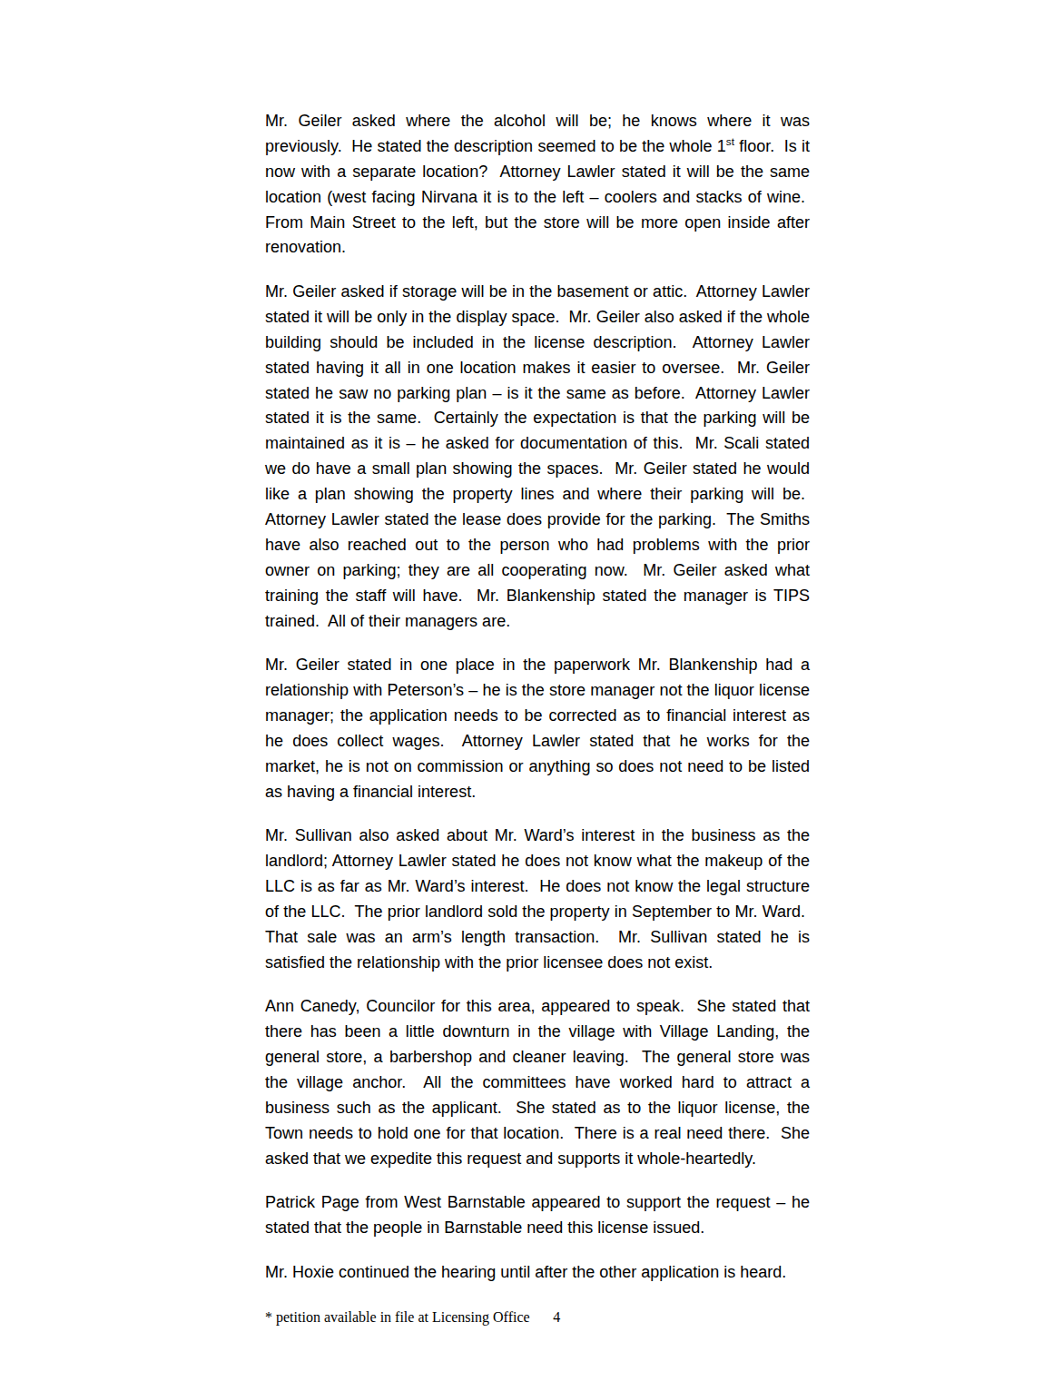Mr. Geiler asked where the alcohol will be; he knows where it was previously. He stated the description seemed to be the whole 1st floor. Is it now with a separate location? Attorney Lawler stated it will be the same location (west facing Nirvana it is to the left – coolers and stacks of wine. From Main Street to the left, but the store will be more open inside after renovation.
Mr. Geiler asked if storage will be in the basement or attic. Attorney Lawler stated it will be only in the display space. Mr. Geiler also asked if the whole building should be included in the license description. Attorney Lawler stated having it all in one location makes it easier to oversee. Mr. Geiler stated he saw no parking plan – is it the same as before. Attorney Lawler stated it is the same. Certainly the expectation is that the parking will be maintained as it is – he asked for documentation of this. Mr. Scali stated we do have a small plan showing the spaces. Mr. Geiler stated he would like a plan showing the property lines and where their parking will be. Attorney Lawler stated the lease does provide for the parking. The Smiths have also reached out to the person who had problems with the prior owner on parking; they are all cooperating now. Mr. Geiler asked what training the staff will have. Mr. Blankenship stated the manager is TIPS trained. All of their managers are.
Mr. Geiler stated in one place in the paperwork Mr. Blankenship had a relationship with Peterson’s – he is the store manager not the liquor license manager; the application needs to be corrected as to financial interest as he does collect wages. Attorney Lawler stated that he works for the market, he is not on commission or anything so does not need to be listed as having a financial interest.
Mr. Sullivan also asked about Mr. Ward’s interest in the business as the landlord; Attorney Lawler stated he does not know what the makeup of the LLC is as far as Mr. Ward’s interest. He does not know the legal structure of the LLC. The prior landlord sold the property in September to Mr. Ward. That sale was an arm’s length transaction. Mr. Sullivan stated he is satisfied the relationship with the prior licensee does not exist.
Ann Canedy, Councilor for this area, appeared to speak. She stated that there has been a little downturn in the village with Village Landing, the general store, a barbershop and cleaner leaving. The general store was the village anchor. All the committees have worked hard to attract a business such as the applicant. She stated as to the liquor license, the Town needs to hold one for that location. There is a real need there. She asked that we expedite this request and supports it whole-heartedly.
Patrick Page from West Barnstable appeared to support the request – he stated that the people in Barnstable need this license issued.
Mr. Hoxie continued the hearing until after the other application is heard.
* petition available in file at Licensing Office4